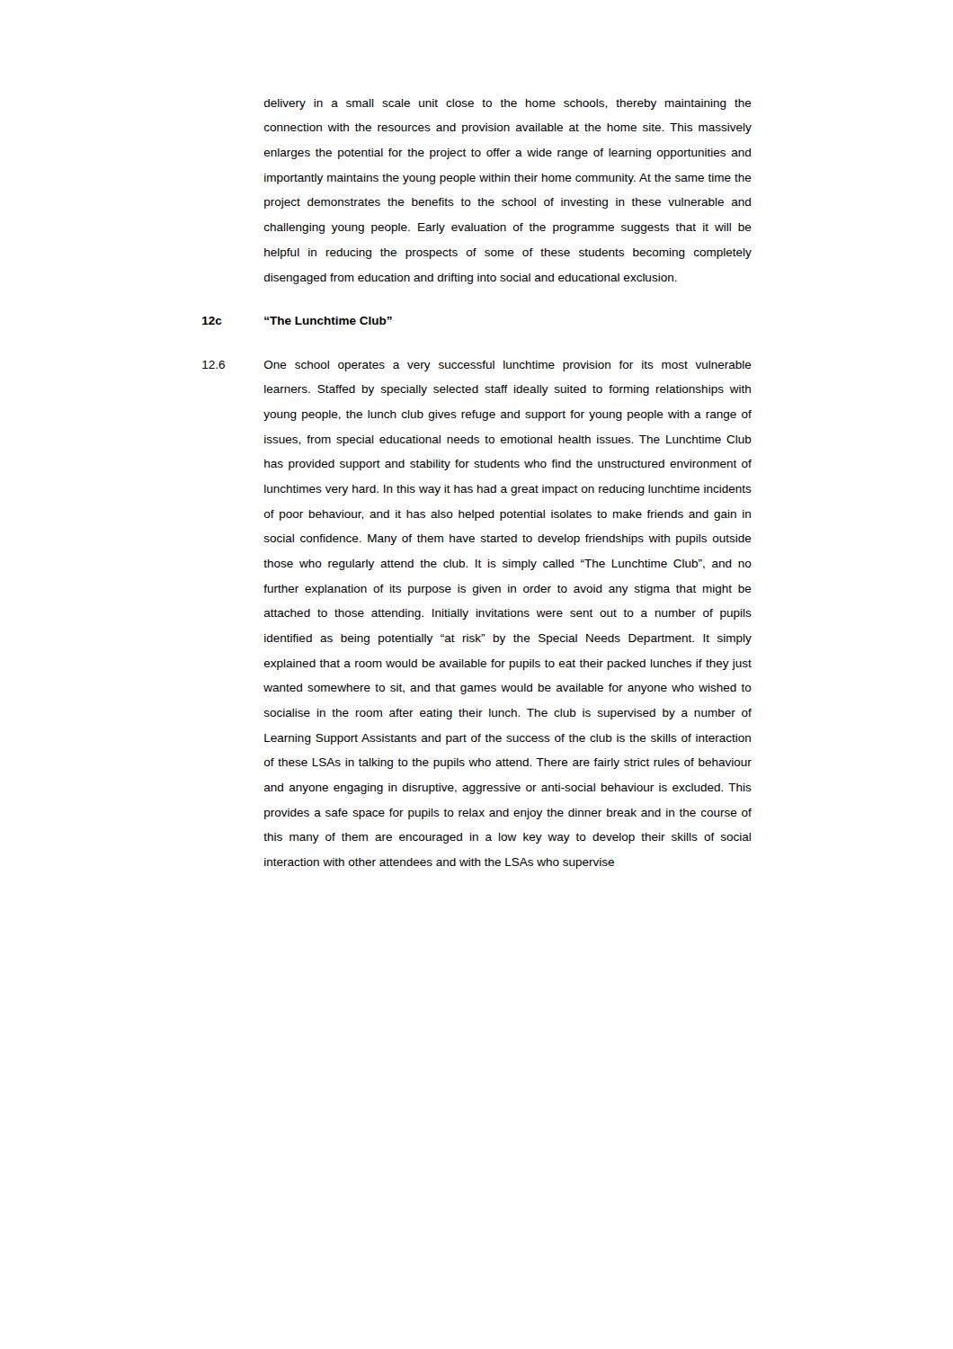delivery in a small scale unit close to the home schools, thereby maintaining the connection with the resources and provision available at the home site. This massively enlarges the potential for the project to offer a wide range of learning opportunities and importantly maintains the young people within their home community. At the same time the project demonstrates the benefits to the school of investing in these vulnerable and challenging young people. Early evaluation of the programme suggests that it will be helpful in reducing the prospects of some of these students becoming completely disengaged from education and drifting into social and educational exclusion.
12c“The Lunchtime Club”
12.6 One school operates a very successful lunchtime provision for its most vulnerable learners. Staffed by specially selected staff ideally suited to forming relationships with young people, the lunch club gives refuge and support for young people with a range of issues, from special educational needs to emotional health issues. The Lunchtime Club has provided support and stability for students who find the unstructured environment of lunchtimes very hard. In this way it has had a great impact on reducing lunchtime incidents of poor behaviour, and it has also helped potential isolates to make friends and gain in social confidence. Many of them have started to develop friendships with pupils outside those who regularly attend the club. It is simply called “The Lunchtime Club”, and no further explanation of its purpose is given in order to avoid any stigma that might be attached to those attending. Initially invitations were sent out to a number of pupils identified as being potentially “at risk” by the Special Needs Department. It simply explained that a room would be available for pupils to eat their packed lunches if they just wanted somewhere to sit, and that games would be available for anyone who wished to socialise in the room after eating their lunch. The club is supervised by a number of Learning Support Assistants and part of the success of the club is the skills of interaction of these LSAs in talking to the pupils who attend. There are fairly strict rules of behaviour and anyone engaging in disruptive, aggressive or anti-social behaviour is excluded. This provides a safe space for pupils to relax and enjoy the dinner break and in the course of this many of them are encouraged in a low key way to develop their skills of social interaction with other attendees and with the LSAs who supervise